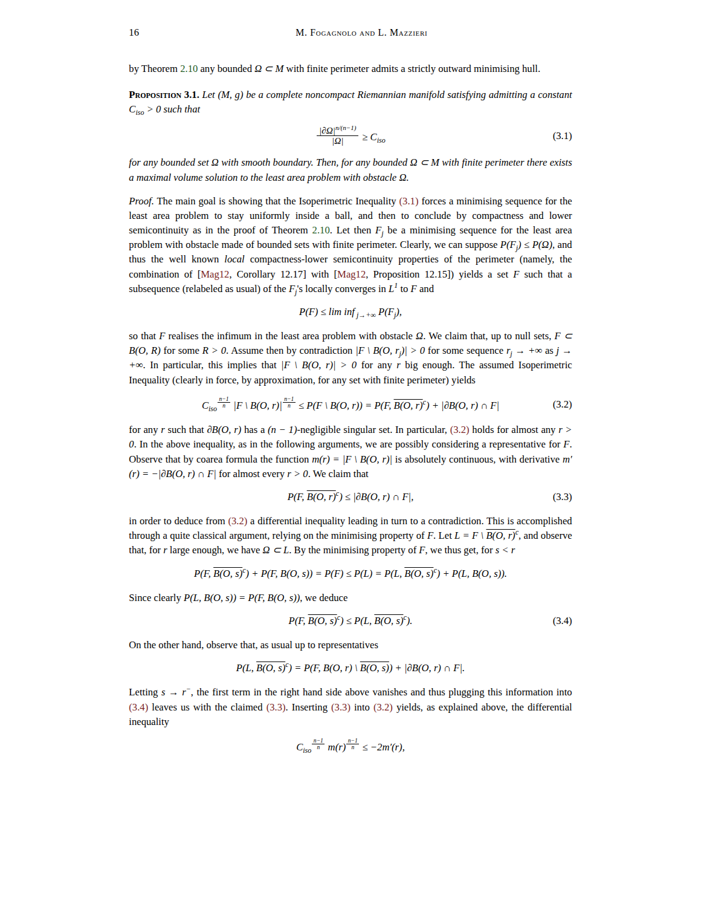16 M. Fogagnolo and L. Mazzieri
by Theorem 2.10 any bounded Ω ⊂ M with finite perimeter admits a strictly outward minimising hull.
Proposition 3.1. Let (M, g) be a complete noncompact Riemannian manifold satisfying admitting a constant Ciso > 0 such that
|∂Ω|n/(n−1)|Ω| ≥ Ciso (3.1)
for any bounded set Ω with smooth boundary. Then, for any bounded Ω ⊂ M with finite perimeter there exists a maximal volume solution to the least area problem with obstacle Ω.
Proof. The main goal is showing that the Isoperimetric Inequality (3.1) forces a minimising sequence for the least area problem to stay uniformly inside a ball, and then to conclude by compactness and lower semicontinuity as in the proof of Theorem 2.10. Let then Fj be a minimising sequence for the least area problem with obstacle made of bounded sets with finite perimeter. Clearly, we can suppose P(Fj) ≤ P(Ω), and thus the well known local compactness-lower semicontinuity properties of the perimeter (namely, the combination of [Mag12, Corollary 12.17] with [Mag12, Proposition 12.15]) yields a set F such that a subsequence (relabeled as usual) of the Fj's locally converges in L1 to F and
P(F) ≤ lim inf j→+∞ P(Fj),
so that F realises the infimum in the least area problem with obstacle Ω. We claim that, up to null sets, F ⊂ B(O, R) for some R > 0. Assume then by contradiction |F \ B(O, rj)| > 0 for some sequence rj → +∞ as j → +∞. In particular, this implies that |F \ B(O, r)| > 0 for any r big enough. The assumed Isoperimetric Inequality (clearly in force, by approximation, for any set with finite perimeter) yields
Cison−1 n |F \ B(O, r)|n−1 n ≤ P(F \ B(O, r)) = P(F, B(O, r)c) + |∂B(O, r) ∩ F| (3.2)
for any r such that ∂B(O, r) has a (n − 1)-negligible singular set. In particular, (3.2) holds for almost any r > 0. In the above inequality, as in the following arguments, we are possibly considering a representative for F. Observe that by coarea formula the function m(r) = |F \ B(O, r)| is absolutely continuous, with derivative m′(r) = −|∂B(O, r) ∩ F| for almost every r > 0. We claim that
P(F, B(O, r)c) ≤ |∂B(O, r) ∩ F|, (3.3)
in order to deduce from (3.2) a differential inequality leading in turn to a contradiction. This is accomplished through a quite classical argument, relying on the minimising property of F. Let L = F \ B(O, r)c, and observe that, for r large enough, we have Ω ⊂ L. By the minimising property of F, we thus get, for s < r
P(F, B(O, s)c) + P(F, B(O, s)) = P(F) ≤ P(L) = P(L, B(O, s)c) + P(L, B(O, s)).
Since clearly P(L, B(O, s)) = P(F, B(O, s)), we deduce
P(F, B(O, s)c) ≤ P(L, B(O, s)c). (3.4)
On the other hand, observe that, as usual up to representatives
P(L, B(O, s)c) = P(F, B(O, r) \ B(O, s)) + |∂B(O, r) ∩ F|.
Letting s → r−, the first term in the right hand side above vanishes and thus plugging this information into (3.4) leaves us with the claimed (3.3). Inserting (3.3) into (3.2) yields, as explained above, the differential inequality
Cison−1 n m(r)n−1 n ≤ −2m′(r),